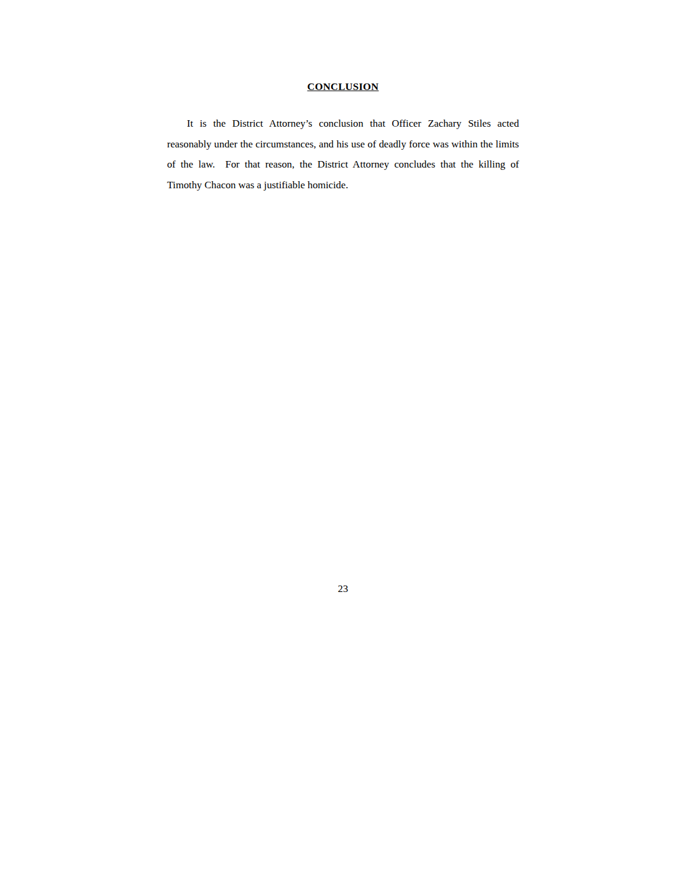CONCLUSION
It is the District Attorney’s conclusion that Officer Zachary Stiles acted reasonably under the circumstances, and his use of deadly force was within the limits of the law. For that reason, the District Attorney concludes that the killing of Timothy Chacon was a justifiable homicide.
23